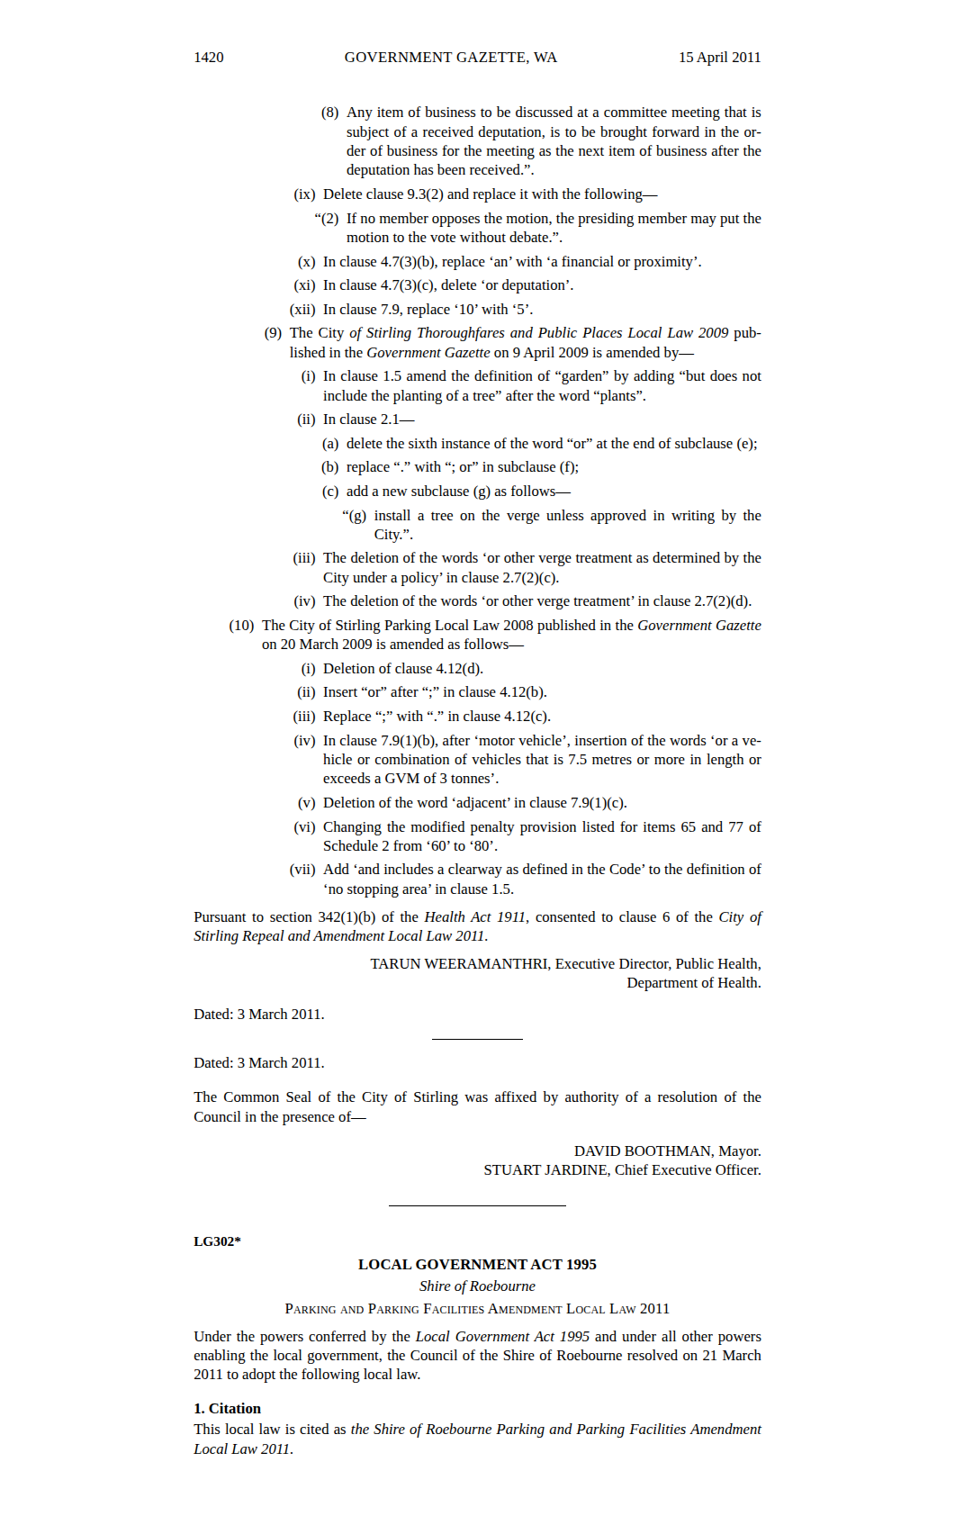1420 GOVERNMENT GAZETTE, WA 15 April 2011
(8) Any item of business to be discussed at a committee meeting that is subject of a received deputation, is to be brought forward in the order of business for the meeting as the next item of business after the deputation has been received.”.
(ix) Delete clause 9.3(2) and replace it with the following—
“(2) If no member opposes the motion, the presiding member may put the motion to the vote without debate.”.
(x) In clause 4.7(3)(b), replace ‘an’ with ‘a financial or proximity’.
(xi) In clause 4.7(3)(c), delete ‘or deputation’.
(xii) In clause 7.9, replace ‘10’ with ‘5’.
(9) The City of Stirling Thoroughfares and Public Places Local Law 2009 published in the Government Gazette on 9 April 2009 is amended by—
(i) In clause 1.5 amend the definition of “garden” by adding “but does not include the planting of a tree” after the word “plants”.
(ii) In clause 2.1—
(a) delete the sixth instance of the word “or” at the end of subclause (e);
(b) replace “.” with “; or” in subclause (f);
(c) add a new subclause (g) as follows—
“(g) install a tree on the verge unless approved in writing by the City.”.
(iii) The deletion of the words ‘or other verge treatment as determined by the City under a policy’ in clause 2.7(2)(c).
(iv) The deletion of the words ‘or other verge treatment’ in clause 2.7(2)(d).
(10) The City of Stirling Parking Local Law 2008 published in the Government Gazette on 20 March 2009 is amended as follows—
(i) Deletion of clause 4.12(d).
(ii) Insert “or” after “;” in clause 4.12(b).
(iii) Replace “;” with “.” in clause 4.12(c).
(iv) In clause 7.9(1)(b), after ‘motor vehicle’, insertion of the words ‘or a vehicle or combination of vehicles that is 7.5 metres or more in length or exceeds a GVM of 3 tonnes’.
(v) Deletion of the word ‘adjacent’ in clause 7.9(1)(c).
(vi) Changing the modified penalty provision listed for items 65 and 77 of Schedule 2 from ‘60’ to ‘80’.
(vii) Add ‘and includes a clearway as defined in the Code’ to the definition of ‘no stopping area’ in clause 1.5.
Pursuant to section 342(1)(b) of the Health Act 1911, consented to clause 6 of the City of Stirling Repeal and Amendment Local Law 2011.
TARUN WEERAMANTHRI, Executive Director, Public Health, Department of Health.
Dated: 3 March 2011.
Dated: 3 March 2011.
The Common Seal of the City of Stirling was affixed by authority of a resolution of the Council in the presence of—
DAVID BOOTHMAN, Mayor. STUART JARDINE, Chief Executive Officer.
LG302*
LOCAL GOVERNMENT ACT 1995
Shire of Roebourne
Parking and Parking Facilities Amendment Local Law 2011
Under the powers conferred by the Local Government Act 1995 and under all other powers enabling the local government, the Council of the Shire of Roebourne resolved on 21 March 2011 to adopt the following local law.
1. Citation
This local law is cited as the Shire of Roebourne Parking and Parking Facilities Amendment Local Law 2011.